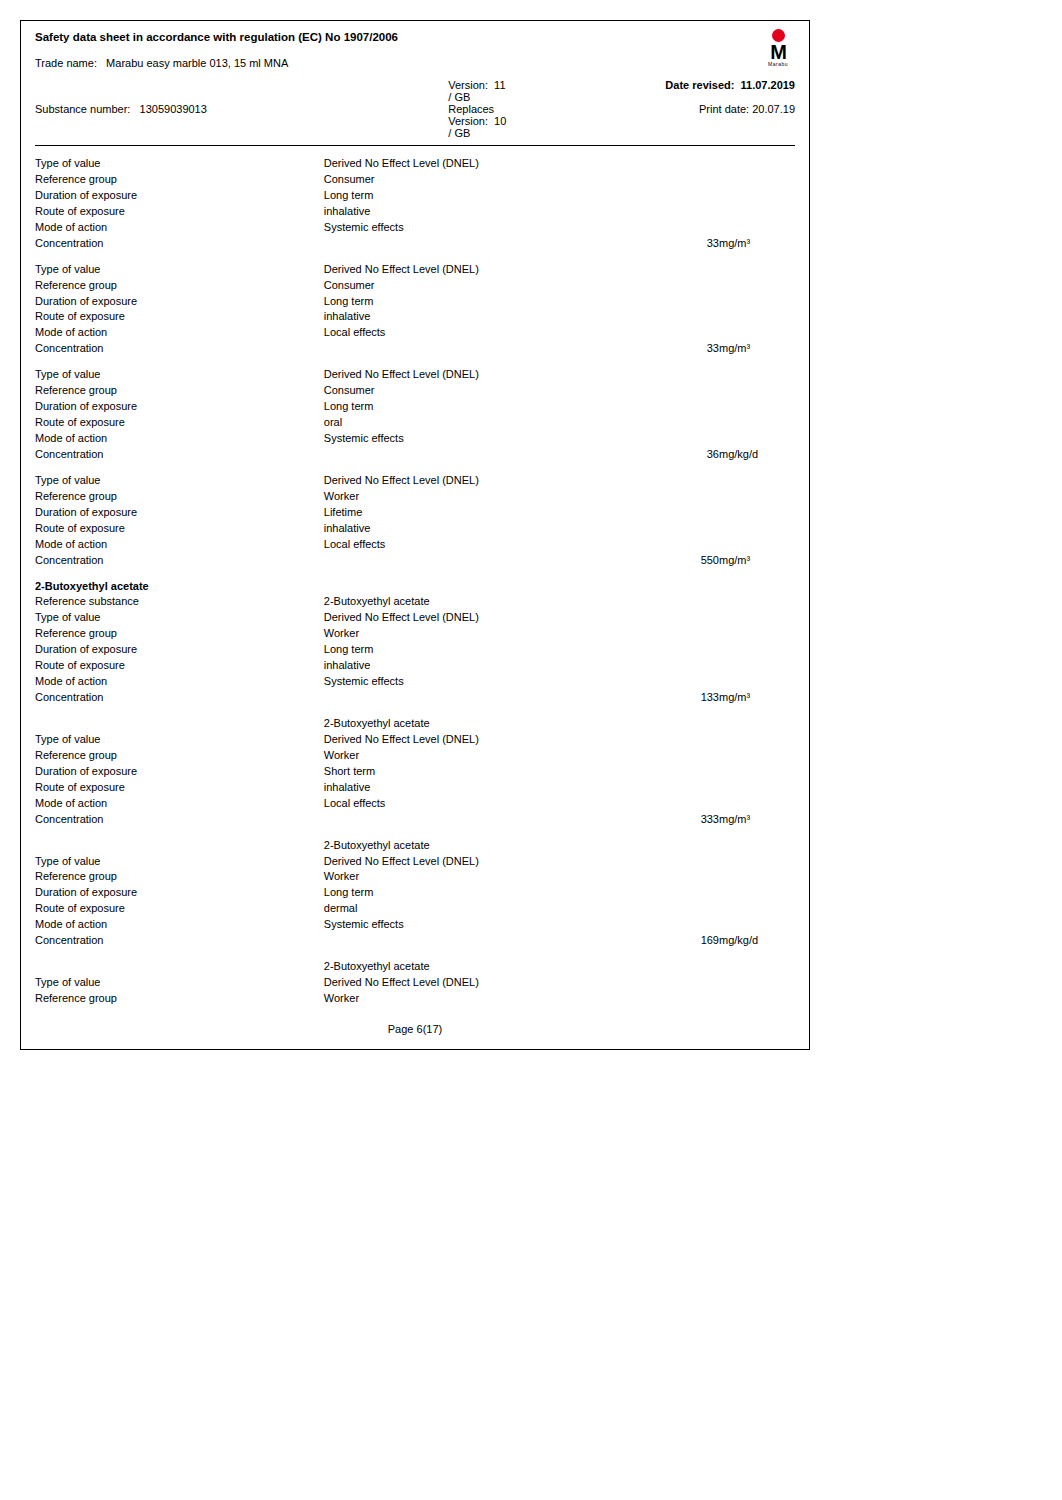M
Marabu
Safety data sheet in accordance with regulation (EC) No 1907/2006
Trade name: Marabu easy marble 013, 15 ml MNA
| | Version: 11 / GB | Date revised: 11.07.2019 |
| Substance number: 13059039013 | Replaces Version: 10 / GB | Print date: 20.07.19 |
| Type of value | Derived No Effect Level (DNEL) | | |
| Reference group | Consumer | | |
| Duration of exposure | Long term | | |
| Route of exposure | inhalative | | |
| Mode of action | Systemic effects | | |
| Concentration | | 33 | mg/m³ |
| Type of value | Derived No Effect Level (DNEL) | | |
| Reference group | Consumer | | |
| Duration of exposure | Long term | | |
| Route of exposure | inhalative | | |
| Mode of action | Local effects | | |
| Concentration | | 33 | mg/m³ |
| Type of value | Derived No Effect Level (DNEL) | | |
| Reference group | Consumer | | |
| Duration of exposure | Long term | | |
| Route of exposure | oral | | |
| Mode of action | Systemic effects | | |
| Concentration | | 36 | mg/kg/d |
| Type of value | Derived No Effect Level (DNEL) | | |
| Reference group | Worker | | |
| Duration of exposure | Lifetime | | |
| Route of exposure | inhalative | | |
| Mode of action | Local effects | | |
| Concentration | | 550 | mg/m³ |
| 2-Butoxyethyl acetate |
| Reference substance | 2-Butoxyethyl acetate | | |
| Type of value | Derived No Effect Level (DNEL) | | |
| Reference group | Worker | | |
| Duration of exposure | Long term | | |
| Route of exposure | inhalative | | |
| Mode of action | Systemic effects | | |
| Concentration | | 133 | mg/m³ |
| | 2-Butoxyethyl acetate | | |
| Type of value | Derived No Effect Level (DNEL) | | |
| Reference group | Worker | | |
| Duration of exposure | Short term | | |
| Route of exposure | inhalative | | |
| Mode of action | Local effects | | |
| Concentration | | 333 | mg/m³ |
| | 2-Butoxyethyl acetate | | |
| Type of value | Derived No Effect Level (DNEL) | | |
| Reference group | Worker | | |
| Duration of exposure | Long term | | |
| Route of exposure | dermal | | |
| Mode of action | Systemic effects | | |
| Concentration | | 169 | mg/kg/d |
| | 2-Butoxyethyl acetate | | |
| Type of value | Derived No Effect Level (DNEL) | | |
| Reference group | Worker | | |
Page 6(17)